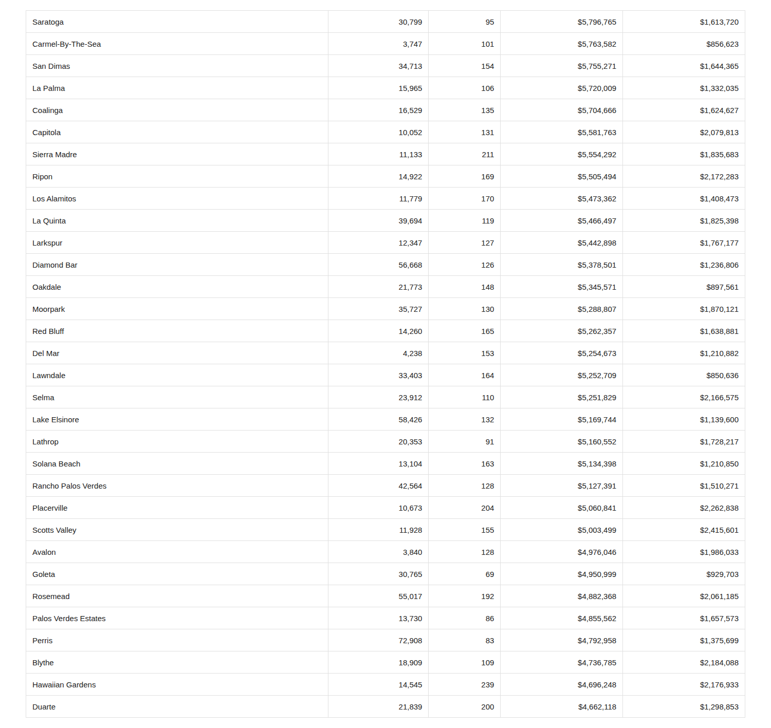| Saratoga | 30,799 | 95 | $5,796,765 | $1,613,720 |
| Carmel-By-The-Sea | 3,747 | 101 | $5,763,582 | $856,623 |
| San Dimas | 34,713 | 154 | $5,755,271 | $1,644,365 |
| La Palma | 15,965 | 106 | $5,720,009 | $1,332,035 |
| Coalinga | 16,529 | 135 | $5,704,666 | $1,624,627 |
| Capitola | 10,052 | 131 | $5,581,763 | $2,079,813 |
| Sierra Madre | 11,133 | 211 | $5,554,292 | $1,835,683 |
| Ripon | 14,922 | 169 | $5,505,494 | $2,172,283 |
| Los Alamitos | 11,779 | 170 | $5,473,362 | $1,408,473 |
| La Quinta | 39,694 | 119 | $5,466,497 | $1,825,398 |
| Larkspur | 12,347 | 127 | $5,442,898 | $1,767,177 |
| Diamond Bar | 56,668 | 126 | $5,378,501 | $1,236,806 |
| Oakdale | 21,773 | 148 | $5,345,571 | $897,561 |
| Moorpark | 35,727 | 130 | $5,288,807 | $1,870,121 |
| Red Bluff | 14,260 | 165 | $5,262,357 | $1,638,881 |
| Del Mar | 4,238 | 153 | $5,254,673 | $1,210,882 |
| Lawndale | 33,403 | 164 | $5,252,709 | $850,636 |
| Selma | 23,912 | 110 | $5,251,829 | $2,166,575 |
| Lake Elsinore | 58,426 | 132 | $5,169,744 | $1,139,600 |
| Lathrop | 20,353 | 91 | $5,160,552 | $1,728,217 |
| Solana Beach | 13,104 | 163 | $5,134,398 | $1,210,850 |
| Rancho Palos Verdes | 42,564 | 128 | $5,127,391 | $1,510,271 |
| Placerville | 10,673 | 204 | $5,060,841 | $2,262,838 |
| Scotts Valley | 11,928 | 155 | $5,003,499 | $2,415,601 |
| Avalon | 3,840 | 128 | $4,976,046 | $1,986,033 |
| Goleta | 30,765 | 69 | $4,950,999 | $929,703 |
| Rosemead | 55,017 | 192 | $4,882,368 | $2,061,185 |
| Palos Verdes Estates | 13,730 | 86 | $4,855,562 | $1,657,573 |
| Perris | 72,908 | 83 | $4,792,958 | $1,375,699 |
| Blythe | 18,909 | 109 | $4,736,785 | $2,184,088 |
| Hawaiian Gardens | 14,545 | 239 | $4,696,248 | $2,176,933 |
| Duarte | 21,839 | 200 | $4,662,118 | $1,298,853 |